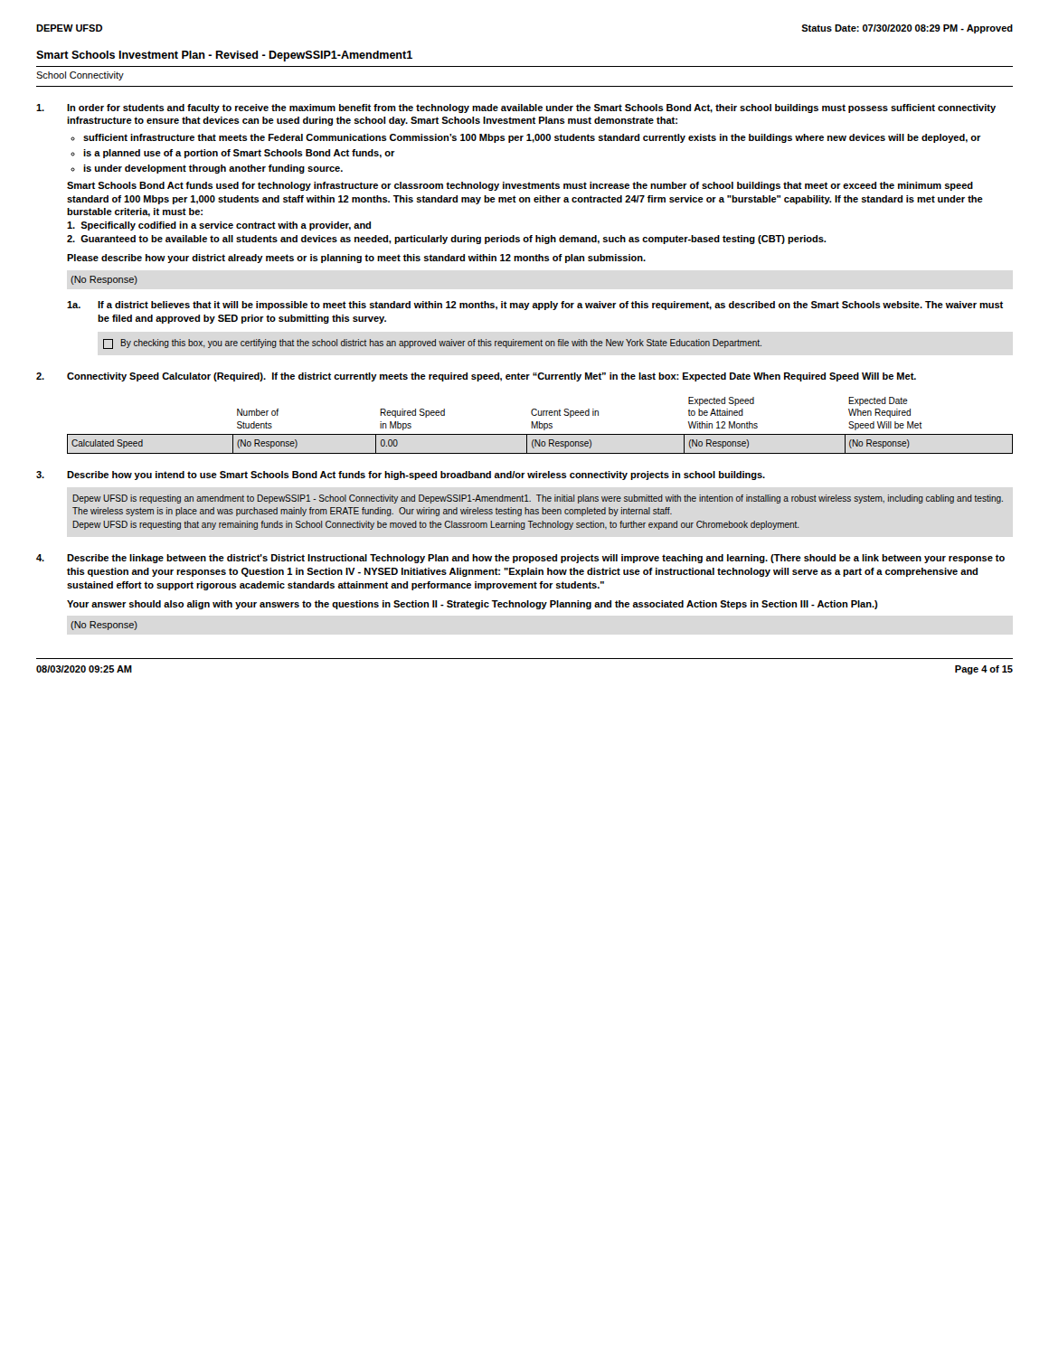DEPEW UFSD
Status Date: 07/30/2020 08:29 PM - Approved
Smart Schools Investment Plan - Revised - DepewSSIP1-Amendment1
School Connectivity
1.
In order for students and faculty to receive the maximum benefit from the technology made available under the Smart Schools Bond Act, their school buildings must possess sufficient connectivity infrastructure to ensure that devices can be used during the school day. Smart Schools Investment Plans must demonstrate that:
sufficient infrastructure that meets the Federal Communications Commission’s 100 Mbps per 1,000 students standard currently exists in the buildings where new devices will be deployed, or
is a planned use of a portion of Smart Schools Bond Act funds, or
is under development through another funding source.
Smart Schools Bond Act funds used for technology infrastructure or classroom technology investments must increase the number of school buildings that meet or exceed the minimum speed standard of 100 Mbps per 1,000 students and staff within 12 months. This standard may be met on either a contracted 24/7 firm service or a "burstable" capability. If the standard is met under the burstable criteria, it must be:
1. Specifically codified in a service contract with a provider, and
2. Guaranteed to be available to all students and devices as needed, particularly during periods of high demand, such as computer-based testing (CBT) periods.
Please describe how your district already meets or is planning to meet this standard within 12 months of plan submission.
(No Response)
1a.
If a district believes that it will be impossible to meet this standard within 12 months, it may apply for a waiver of this requirement, as described on the Smart Schools website. The waiver must be filed and approved by SED prior to submitting this survey.
By checking this box, you are certifying that the school district has an approved waiver of this requirement on file with the New York State Education Department.
2.
Connectivity Speed Calculator (Required). If the district currently meets the required speed, enter “Currently Met” in the last box: Expected Date When Required Speed Will be Met.
| | Number of Students | Required Speed in Mbps | Current Speed in Mbps | Expected Speed to be Attained Within 12 Months | Expected Date When Required Speed Will be Met |
| --- | --- | --- | --- | --- | --- |
| Calculated Speed | (No Response) | 0.00 | (No Response) | (No Response) | (No Response) |
3.
Describe how you intend to use Smart Schools Bond Act funds for high-speed broadband and/or wireless connectivity projects in school buildings.
Depew UFSD is requesting an amendment to DepewSSIP1 - School Connectivity and DepewSSIP1-Amendment1. The initial plans were submitted with the intention of installing a robust wireless system, including cabling and testing. The wireless system is in place and was purchased mainly from ERATE funding. Our wiring and wireless testing has been completed by internal staff.
Depew UFSD is requesting that any remaining funds in School Connectivity be moved to the Classroom Learning Technology section, to further expand our Chromebook deployment.
4.
Describe the linkage between the district's District Instructional Technology Plan and how the proposed projects will improve teaching and learning. (There should be a link between your response to this question and your responses to Question 1 in Section IV - NYSED Initiatives Alignment: "Explain how the district use of instructional technology will serve as a part of a comprehensive and sustained effort to support rigorous academic standards attainment and performance improvement for students."
Your answer should also align with your answers to the questions in Section II - Strategic Technology Planning and the associated Action Steps in Section III - Action Plan.)
(No Response)
08/03/2020 09:25 AM
Page 4 of 15